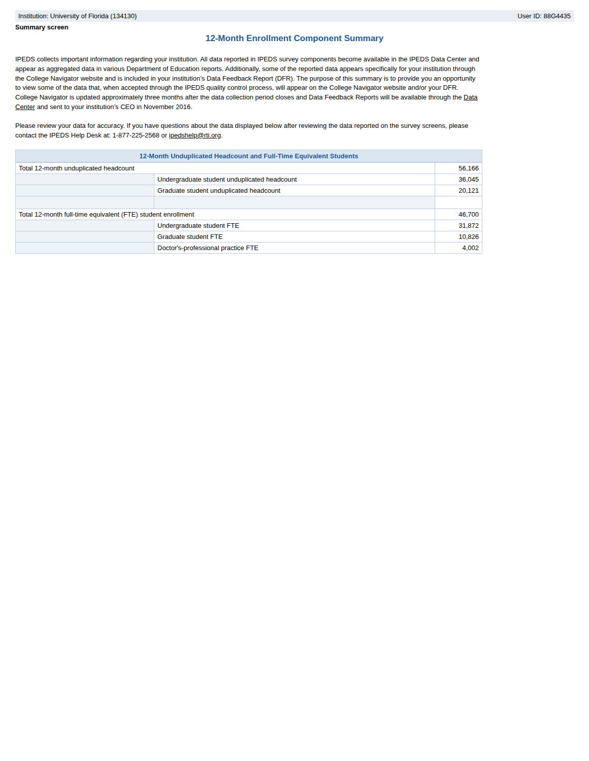Institution: University of Florida (134130) User ID: 88G4435
Summary screen
12-Month Enrollment Component Summary
IPEDS collects important information regarding your institution. All data reported in IPEDS survey components become available in the IPEDS Data Center and appear as aggregated data in various Department of Education reports. Additionally, some of the reported data appears specifically for your institution through the College Navigator website and is included in your institution’s Data Feedback Report (DFR). The purpose of this summary is to provide you an opportunity to view some of the data that, when accepted through the IPEDS quality control process, will appear on the College Navigator website and/or your DFR. College Navigator is updated approximately three months after the data collection period closes and Data Feedback Reports will be available through the Data Center and sent to your institution’s CEO in November 2016.
Please review your data for accuracy. If you have questions about the data displayed below after reviewing the data reported on the survey screens, please contact the IPEDS Help Desk at: 1-877-225-2568 or ipedshelp@rti.org.
12-Month Unduplicated Headcount and Full-Time Equivalent Students
| Total 12-month unduplicated headcount | 56,166 |
| | Undergraduate student unduplicated headcount | 36,045 |
| | Graduate student unduplicated headcount | 20,121 |
| Total 12-month full-time equivalent (FTE) student enrollment | 46,700 |
| | Undergraduate student FTE | 31,872 |
| | Graduate student FTE | 10,826 |
| | Doctor's-professional practice FTE | 4,002 |